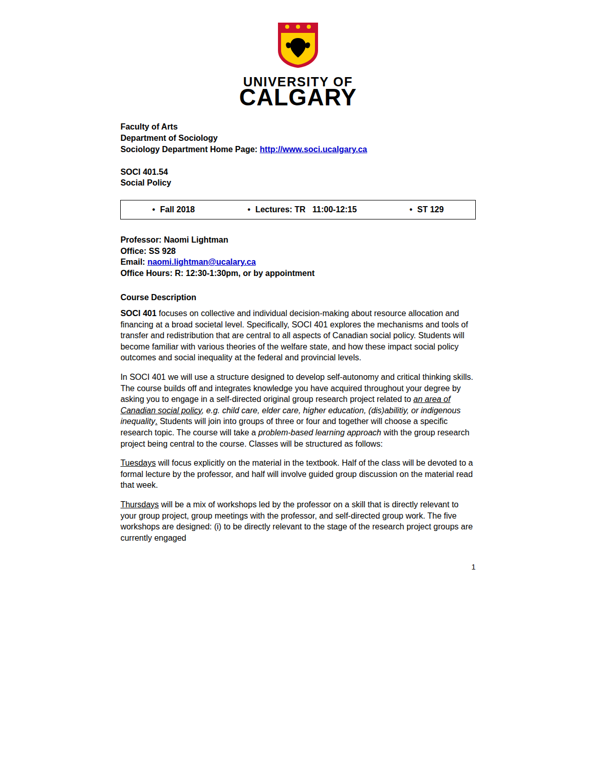UNIVERSITY OF CALGARY
Faculty of Arts
Department of Sociology
Sociology Department Home Page: http://www.soci.ucalgary.ca
SOCI 401.54
Social Policy
Fall 2018
Lectures: TR 11:00-12:15
ST 129
Professor: Naomi Lightman
Office: SS 928
Email: naomi.lightman@ucalary.ca
Office Hours: R: 12:30-1:30pm, or by appointment
Course Description
SOCI 401 focuses on collective and individual decision-making about resource allocation and financing at a broad societal level. Specifically, SOCI 401 explores the mechanisms and tools of transfer and redistribution that are central to all aspects of Canadian social policy. Students will become familiar with various theories of the welfare state, and how these impact social policy outcomes and social inequality at the federal and provincial levels.
In SOCI 401 we will use a structure designed to develop self-autonomy and critical thinking skills. The course builds off and integrates knowledge you have acquired throughout your degree by asking you to engage in a self-directed original group research project related to an area of Canadian social policy, e.g. child care, elder care, higher education, (dis)abilitiy, or indigenous inequality. Students will join into groups of three or four and together will choose a specific research topic. The course will take a problem-based learning approach with the group research project being central to the course. Classes will be structured as follows:
Tuesdays will focus explicitly on the material in the textbook. Half of the class will be devoted to a formal lecture by the professor, and half will involve guided group discussion on the material read that week.
Thursdays will be a mix of workshops led by the professor on a skill that is directly relevant to your group project, group meetings with the professor, and self-directed group work. The five workshops are designed: (i) to be directly relevant to the stage of the research project groups are currently engaged
1